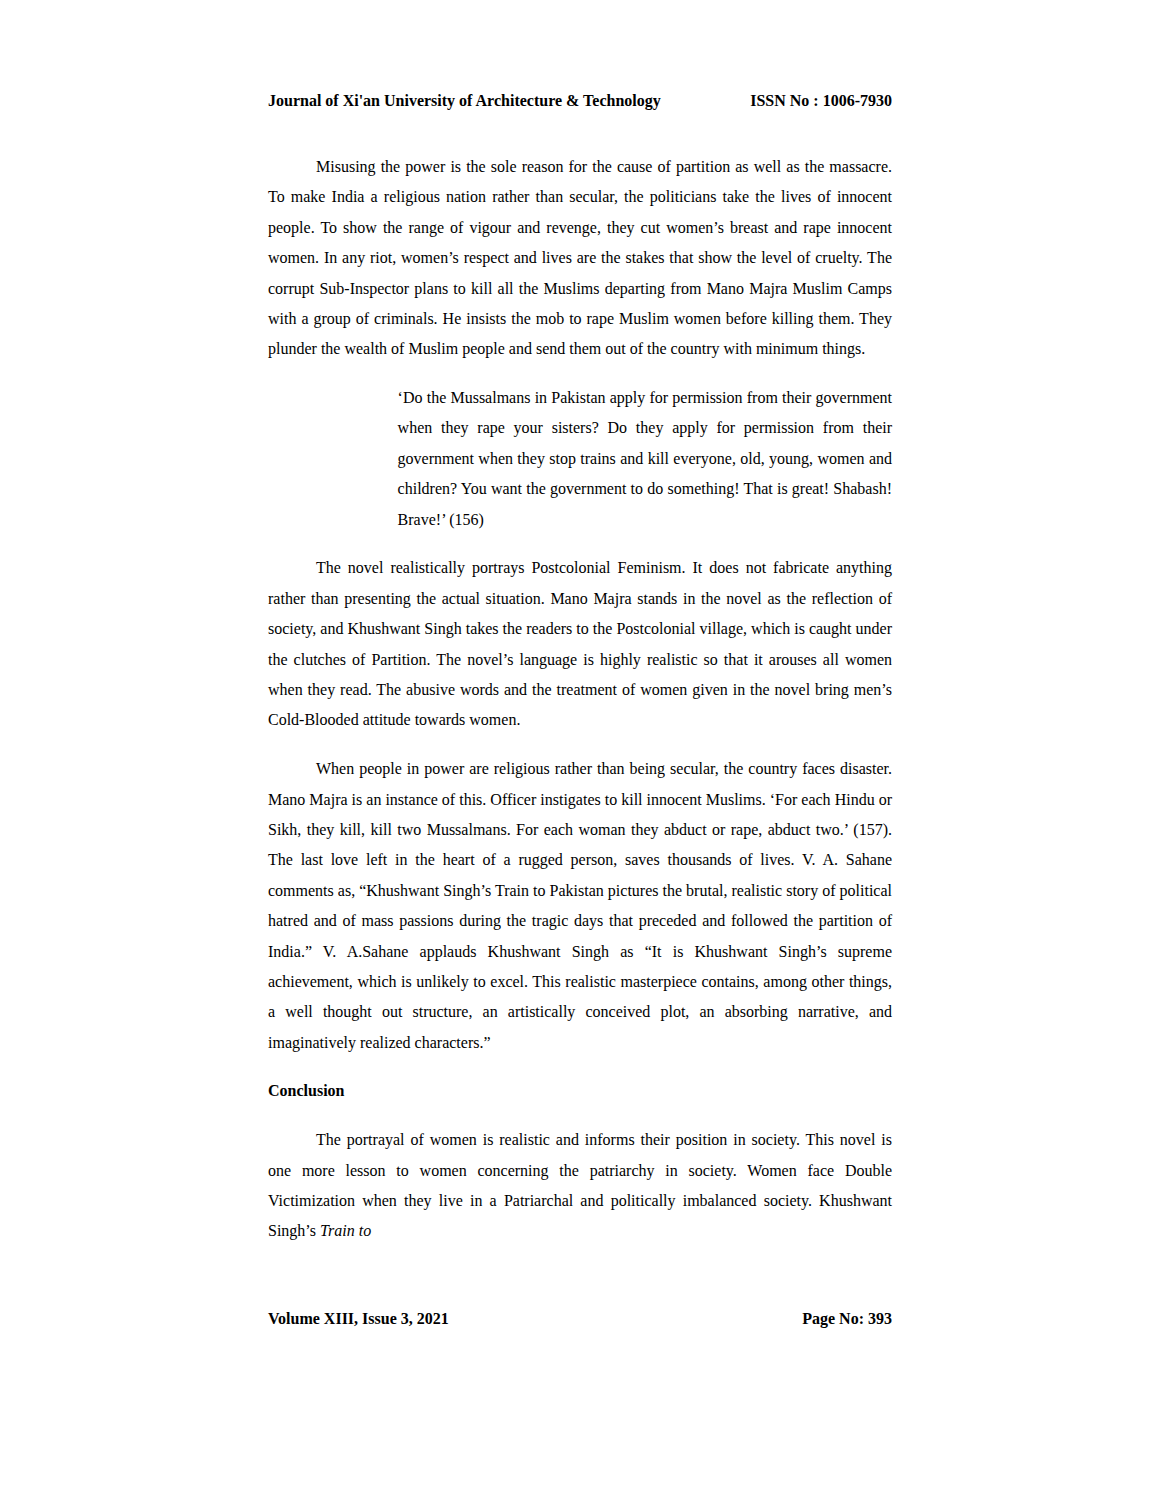Journal of Xi'an University of Architecture & Technology ISSN No : 1006-7930
Misusing the power is the sole reason for the cause of partition as well as the massacre. To make India a religious nation rather than secular, the politicians take the lives of innocent people. To show the range of vigour and revenge, they cut women’s breast and rape innocent women. In any riot, women’s respect and lives are the stakes that show the level of cruelty. The corrupt Sub-Inspector plans to kill all the Muslims departing from Mano Majra Muslim Camps with a group of criminals. He insists the mob to rape Muslim women before killing them. They plunder the wealth of Muslim people and send them out of the country with minimum things.
‘Do the Mussalmans in Pakistan apply for permission from their government when they rape your sisters? Do they apply for permission from their government when they stop trains and kill everyone, old, young, women and children? You want the government to do something! That is great! Shabash! Brave!’ (156)
The novel realistically portrays Postcolonial Feminism. It does not fabricate anything rather than presenting the actual situation. Mano Majra stands in the novel as the reflection of society, and Khushwant Singh takes the readers to the Postcolonial village, which is caught under the clutches of Partition. The novel’s language is highly realistic so that it arouses all women when they read. The abusive words and the treatment of women given in the novel bring men’s Cold-Blooded attitude towards women.
When people in power are religious rather than being secular, the country faces disaster. Mano Majra is an instance of this. Officer instigates to kill innocent Muslims. ‘For each Hindu or Sikh, they kill, kill two Mussalmans. For each woman they abduct or rape, abduct two.’ (157). The last love left in the heart of a rugged person, saves thousands of lives. V. A. Sahane comments as, “Khushwant Singh’s Train to Pakistan pictures the brutal, realistic story of political hatred and of mass passions during the tragic days that preceded and followed the partition of India.” V. A.Sahane applauds Khushwant Singh as “It is Khushwant Singh’s supreme achievement, which is unlikely to excel. This realistic masterpiece contains, among other things, a well thought out structure, an artistically conceived plot, an absorbing narrative, and imaginatively realized characters.”
Conclusion
The portrayal of women is realistic and informs their position in society. This novel is one more lesson to women concerning the patriarchy in society. Women face Double Victimization when they live in a Patriarchal and politically imbalanced society. Khushwant Singh’s Train to
Volume XIII, Issue 3, 2021 Page No: 393